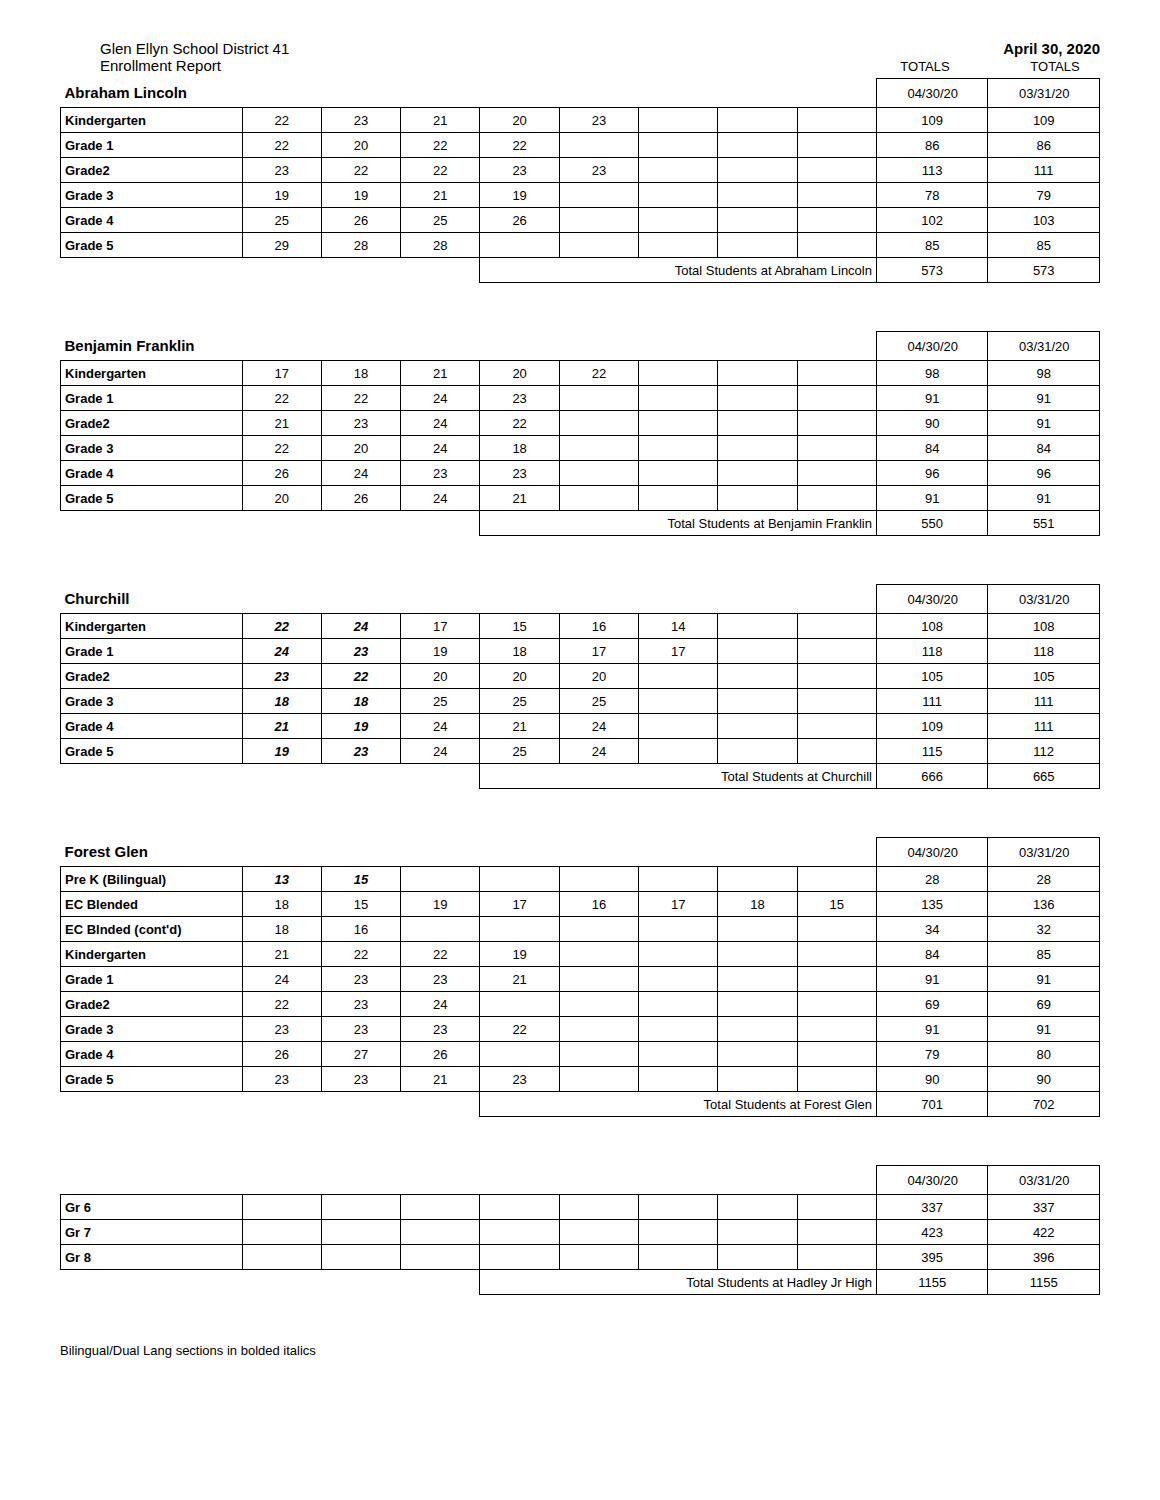Glen Ellyn School District 41
Enrollment Report
April 30, 2020
TOTALS TOTALS
| Abraham Lincoln | 04/30/20 | 03/31/20 |
| Kindergarten | 22 | 23 | 21 | 20 | 23 | | | | 109 | 109 |
| Grade 1 | 22 | 20 | 22 | 22 | | | | | 86 | 86 |
| Grade2 | 23 | 22 | 22 | 23 | 23 | | | | 113 | 111 |
| Grade 3 | 19 | 19 | 21 | 19 | | | | | 78 | 79 |
| Grade 4 | 25 | 26 | 25 | 26 | | | | | 102 | 103 |
| Grade 5 | 29 | 28 | 28 | | | | | | 85 | 85 |
| | | | | Total Students at Abraham Lincoln | 573 | 573 |
| Benjamin Franklin | 04/30/20 | 03/31/20 |
| Kindergarten | 17 | 18 | 21 | 20 | 22 | | | | 98 | 98 |
| Grade 1 | 22 | 22 | 24 | 23 | | | | | 91 | 91 |
| Grade2 | 21 | 23 | 24 | 22 | | | | | 90 | 91 |
| Grade 3 | 22 | 20 | 24 | 18 | | | | | 84 | 84 |
| Grade 4 | 26 | 24 | 23 | 23 | | | | | 96 | 96 |
| Grade 5 | 20 | 26 | 24 | 21 | | | | | 91 | 91 |
| | | | | Total Students at Benjamin Franklin | 550 | 551 |
| Churchill | 04/30/20 | 03/31/20 |
| Kindergarten | 22 | 24 | 17 | 15 | 16 | 14 | | | 108 | 108 |
| Grade 1 | 24 | 23 | 19 | 18 | 17 | 17 | | | 118 | 118 |
| Grade2 | 23 | 22 | 20 | 20 | 20 | | | | 105 | 105 |
| Grade 3 | 18 | 18 | 25 | 25 | 25 | | | | 111 | 111 |
| Grade 4 | 21 | 19 | 24 | 21 | 24 | | | | 109 | 111 |
| Grade 5 | 19 | 23 | 24 | 25 | 24 | | | | 115 | 112 |
| | | | | Total Students at Churchill | 666 | 665 |
| Forest Glen | 04/30/20 | 03/31/20 |
| Pre K (Bilingual) | 13 | 15 | | | | | | | 28 | 28 |
| EC Blended | 18 | 15 | 19 | 17 | 16 | 17 | 18 | 15 | 135 | 136 |
| EC Blnded (cont'd) | 18 | 16 | | | | | | | 34 | 32 |
| Kindergarten | 21 | 22 | 22 | 19 | | | | | 84 | 85 |
| Grade 1 | 24 | 23 | 23 | 21 | | | | | 91 | 91 |
| Grade2 | 22 | 23 | 24 | | | | | | 69 | 69 |
| Grade 3 | 23 | 23 | 23 | 22 | | | | | 91 | 91 |
| Grade 4 | 26 | 27 | 26 | | | | | | 79 | 80 |
| Grade 5 | 23 | 23 | 21 | 23 | | | | | 90 | 90 |
| | | | | Total Students at Forest Glen | 701 | 702 |
| | 04/30/20 | 03/31/20 |
| Gr 6 | | | | | | | | | 337 | 337 |
| Gr 7 | | | | | | | | | 423 | 422 |
| Gr 8 | | | | | | | | | 395 | 396 |
| | | | | Total Students at Hadley Jr High | 1155 | 1155 |
Bilingual/Dual Lang sections in bolded italics